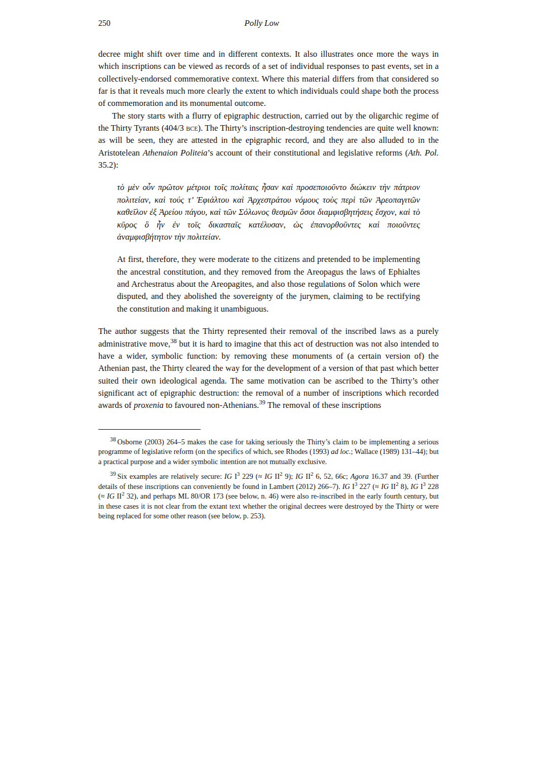250 Polly Low
decree might shift over time and in different contexts. It also illustrates once more the ways in which inscriptions can be viewed as records of a set of individual responses to past events, set in a collectively-endorsed commemorative context. Where this material differs from that considered so far is that it reveals much more clearly the extent to which individuals could shape both the process of commemoration and its monumental outcome.
The story starts with a flurry of epigraphic destruction, carried out by the oligarchic regime of the Thirty Tyrants (404/3 bce). The Thirty’s inscription-destroying tendencies are quite well known: as will be seen, they are attested in the epigraphic record, and they are also alluded to in the Aristotelean Athenaion Politeia’s account of their constitutional and legislative reforms (Ath. Pol. 35.2):
τὸ μὲν οὖν πρῶτον μέτριοι τοῖς πολίταις ἦσαν καὶ προσεποιοῦντο διώκειν τὴν πάτριον πολιτείαν, καὶ τούς τ’ Ἐφιάλτου καὶ Ἀρχεστράτου νόμους τοὺς περὶ τῶν Ἀρεοπαγιτῶν καθεῖλον ἐξ Ἀρείου πάγου, καὶ τῶν Σόλωνος θεσμῶν ὅσοι διαμφισβητήσεις ἔσχον, καὶ τὸ κῦρος ὃ ἦν ἐν τοῖς δικασταῖς κατέλυσαν, ὡς ἐπανορθοῦντες καὶ ποιοῦντες ἀναμφισβήτητον τὴν πολιτείαν.
At first, therefore, they were moderate to the citizens and pretended to be implementing the ancestral constitution, and they removed from the Areopagus the laws of Ephialtes and Archestratus about the Areopagites, and also those regulations of Solon which were disputed, and they abolished the sovereignty of the jurymen, claiming to be rectifying the constitution and making it unambiguous.
The author suggests that the Thirty represented their removal of the inscribed laws as a purely administrative move,38 but it is hard to imagine that this act of destruction was not also intended to have a wider, symbolic function: by removing these monuments of (a certain version of) the Athenian past, the Thirty cleared the way for the development of a version of that past which better suited their own ideological agenda. The same motivation can be ascribed to the Thirty’s other significant act of epigraphic destruction: the removal of a number of inscriptions which recorded awards of proxenia to favoured non-Athenians.39 The removal of these inscriptions
38 Osborne (2003) 264–5 makes the case for taking seriously the Thirty’s claim to be implementing a serious programme of legislative reform (on the specifics of which, see Rhodes (1993) ad loc.; Wallace (1989) 131–44); but a practical purpose and a wider symbolic intention are not mutually exclusive.
39 Six examples are relatively secure: IG I3 229 (≈ IG II2 9); IG II2 6, 52, 66c; Agora 16.37 and 39. (Further details of these inscriptions can conveniently be found in Lambert (2012) 266–7). IG I3 227 (≈ IG II2 8), IG I3 228 (≈ IG II2 32), and perhaps ML 80/OR 173 (see below, n. 46) were also re-inscribed in the early fourth century, but in these cases it is not clear from the extant text whether the original decrees were destroyed by the Thirty or were being replaced for some other reason (see below, p. 253).